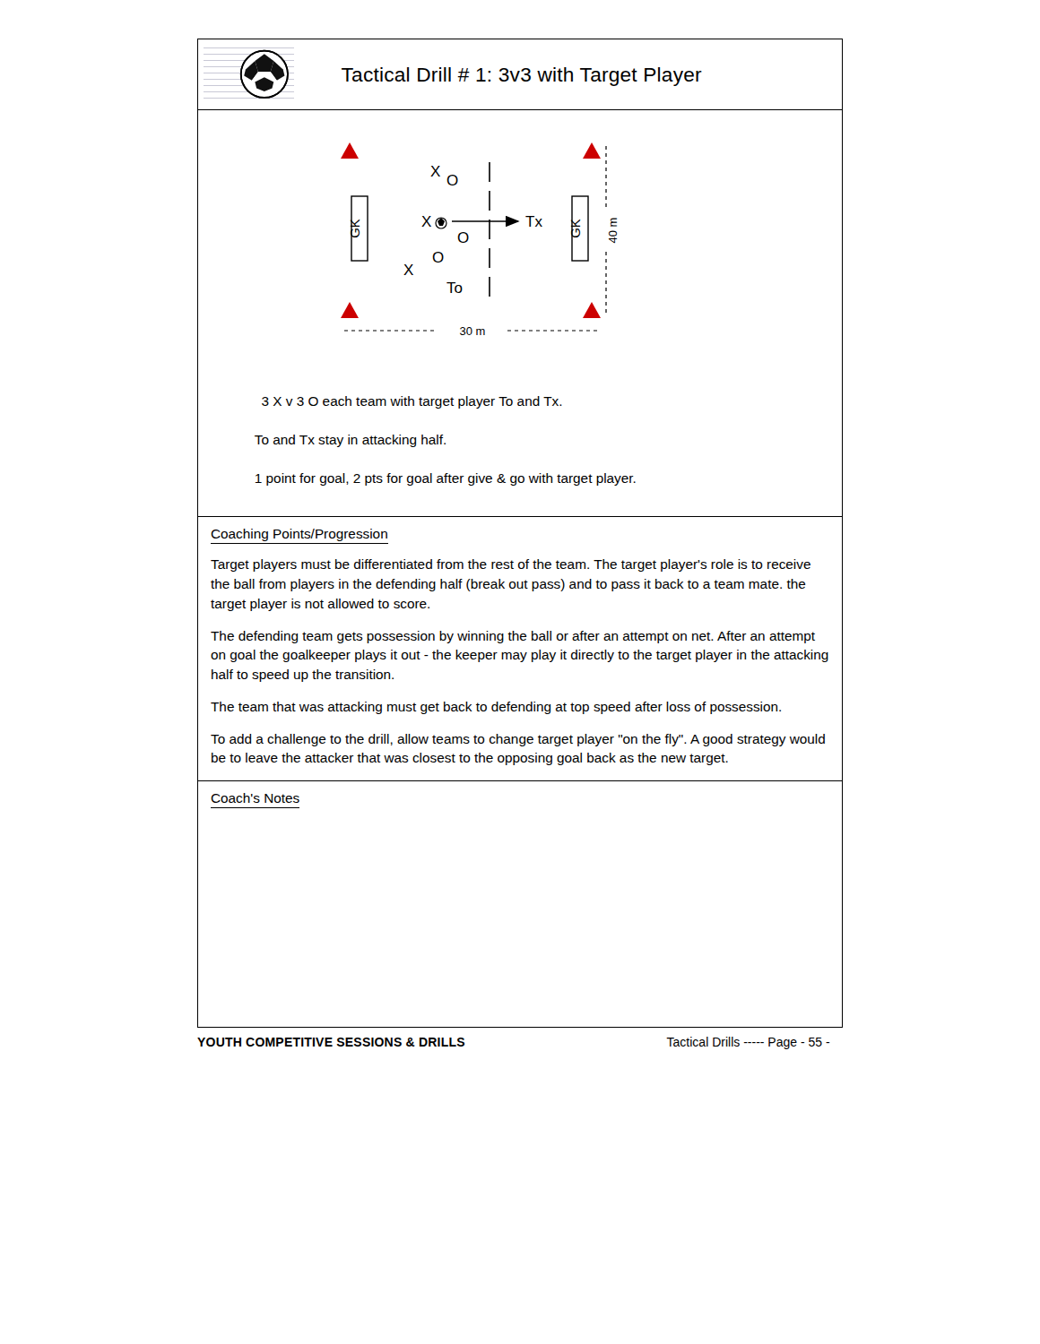Tactical Drill # 1: 3v3 with Target Player
GK GK X X X O O O Tx To 40 m 30 m
3 X v 3 O each team with target player To and Tx.
To and Tx stay in attacking half.
1 point for goal, 2 pts for goal after give & go with target player.
Coaching Points/Progression
Target players must be differentiated from the rest of the team. The target player's role is to receive the ball from players in the defending half (break out pass) and to pass it back to a team mate. the target player is not allowed to score.
The defending team gets possession by winning the ball or after an attempt on net. After an attempt on goal the goalkeeper plays it out - the keeper may play it directly to the target player in the attacking half to speed up the transition.
The team that was attacking must get back to defending at top speed after loss of possession.
To add a challenge to the drill, allow teams to change target player "on the fly". A good strategy would be to leave the attacker that was closest to the opposing goal back as the new target.
Coach's Notes
YOUTH COMPETITIVE SESSIONS & DRILLS
Tactical Drills ----- Page - 55 -